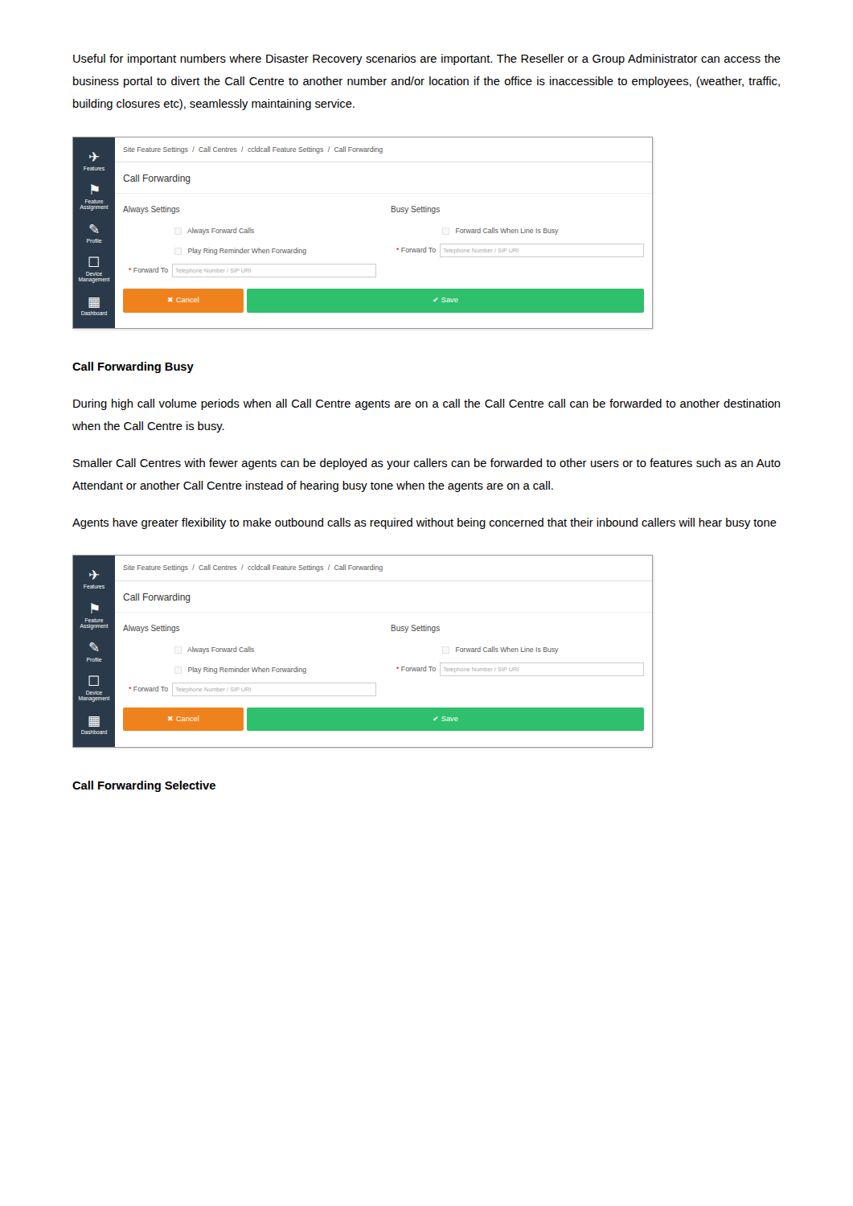Useful for important numbers where Disaster Recovery scenarios are important. The Reseller or a Group Administrator can access the business portal to divert the Call Centre to another number and/or location if the office is inaccessible to employees, (weather, traffic, building closures etc), seamlessly maintaining service.
✈Features
⚑Feature
Assignment
✎Profile
☐Device
Management
▦Dashboard
Site Feature Settings / Call Centres / ccldcall Feature Settings / Call Forwarding
Call Forwarding
Always Settings
Always Forward Calls
Play Ring Reminder When Forwarding
* Forward To
Telephone Number / SIP URI
Busy Settings
Forward Calls When Line Is Busy
* Forward To
Telephone Number / SIP URI
✖ Cancel
✔ Save
Call Forwarding Busy
During high call volume periods when all Call Centre agents are on a call the Call Centre call can be forwarded to another destination when the Call Centre is busy.
Smaller Call Centres with fewer agents can be deployed as your callers can be forwarded to other users or to features such as an Auto Attendant or another Call Centre instead of hearing busy tone when the agents are on a call.
Agents have greater flexibility to make outbound calls as required without being concerned that their inbound callers will hear busy tone
✈Features
⚑Feature
Assignment
✎Profile
☐Device
Management
▦Dashboard
Site Feature Settings / Call Centres / ccldcall Feature Settings / Call Forwarding
Call Forwarding
Always Settings
Always Forward Calls
Play Ring Reminder When Forwarding
* Forward To
Telephone Number / SIP URI
Busy Settings
Forward Calls When Line Is Busy
* Forward To
Telephone Number / SIP URI
✖ Cancel
✔ Save
Call Forwarding Selective